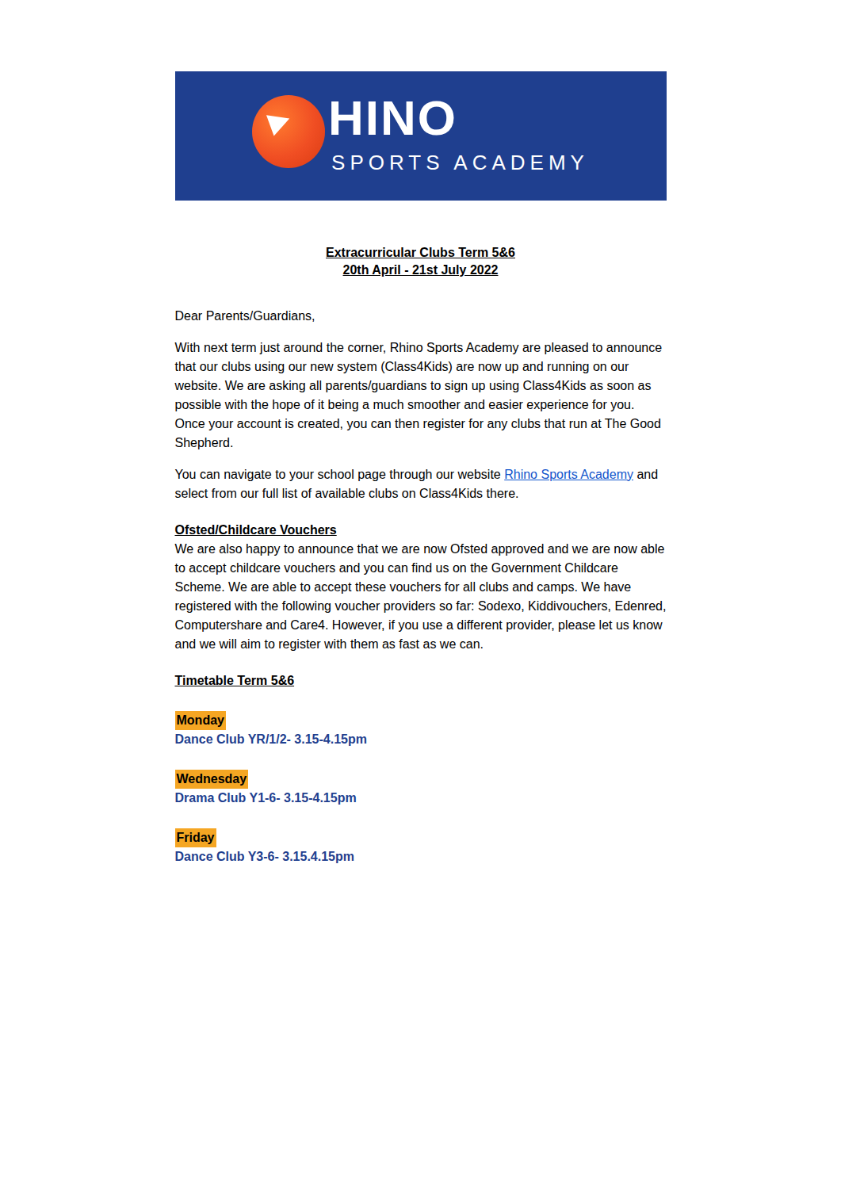HINO
SPORTS ACADEMY
Extracurricular Clubs Term 5&6 20th April - 21st July 2022
Dear Parents/Guardians,
With next term just around the corner, Rhino Sports Academy are pleased to announce that our clubs using our new system (Class4Kids) are now up and running on our website. We are asking all parents/guardians to sign up using Class4Kids as soon as possible with the hope of it being a much smoother and easier experience for you. Once your account is created, you can then register for any clubs that run at The Good Shepherd.
You can navigate to your school page through our website Rhino Sports Academy and select from our full list of available clubs on Class4Kids there.
Ofsted/Childcare Vouchers
We are also happy to announce that we are now Ofsted approved and we are now able to accept childcare vouchers and you can find us on the Government Childcare Scheme. We are able to accept these vouchers for all clubs and camps. We have registered with the following voucher providers so far: Sodexo, Kiddivouchers, Edenred, Computershare and Care4. However, if you use a different provider, please let us know and we will aim to register with them as fast as we can.
Timetable Term 5&6
Monday
Dance Club YR/1/2- 3.15-4.15pm
Wednesday
Drama Club Y1-6- 3.15-4.15pm
Friday
Dance Club Y3-6- 3.15.4.15pm